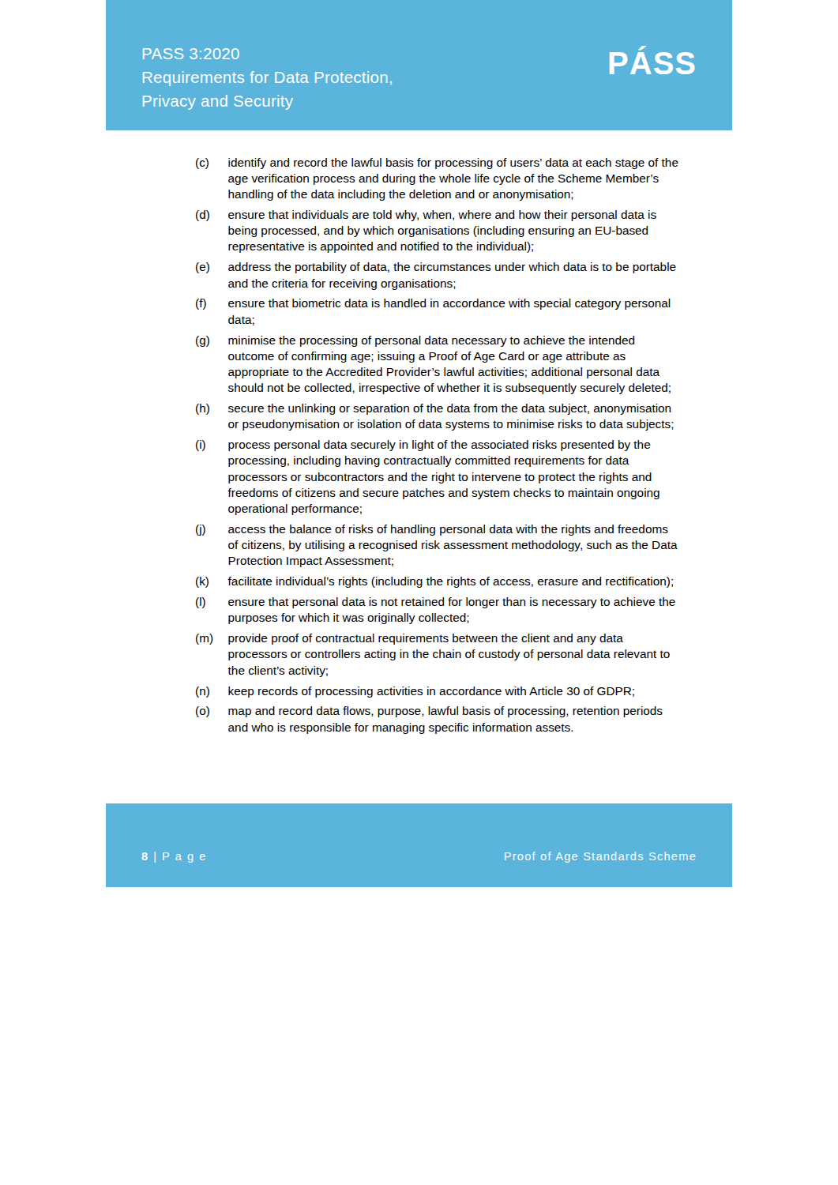PASS 3:2020
Requirements for Data Protection,
Privacy and Security
PÁSS
(c) identify and record the lawful basis for processing of users’ data at each stage of the age verification process and during the whole life cycle of the Scheme Member’s handling of the data including the deletion and or anonymisation;
(d) ensure that individuals are told why, when, where and how their personal data is being processed, and by which organisations (including ensuring an EU-based representative is appointed and notified to the individual);
(e) address the portability of data, the circumstances under which data is to be portable and the criteria for receiving organisations;
(f) ensure that biometric data is handled in accordance with special category personal data;
(g) minimise the processing of personal data necessary to achieve the intended outcome of confirming age; issuing a Proof of Age Card or age attribute as appropriate to the Accredited Provider’s lawful activities; additional personal data should not be collected, irrespective of whether it is subsequently securely deleted;
(h) secure the unlinking or separation of the data from the data subject, anonymisation or pseudonymisation or isolation of data systems to minimise risks to data subjects;
(i) process personal data securely in light of the associated risks presented by the processing, including having contractually committed requirements for data processors or subcontractors and the right to intervene to protect the rights and freedoms of citizens and secure patches and system checks to maintain ongoing operational performance;
(j) access the balance of risks of handling personal data with the rights and freedoms of citizens, by utilising a recognised risk assessment methodology, such as the Data Protection Impact Assessment;
(k) facilitate individual’s rights (including the rights of access, erasure and rectification);
(l) ensure that personal data is not retained for longer than is necessary to achieve the purposes for which it was originally collected;
(m) provide proof of contractual requirements between the client and any data processors or controllers acting in the chain of custody of personal data relevant to the client’s activity;
(n) keep records of processing activities in accordance with Article 30 of GDPR;
(o) map and record data flows, purpose, lawful basis of processing, retention periods and who is responsible for managing specific information assets.
8 | P a g e
Proof of Age Standards Scheme